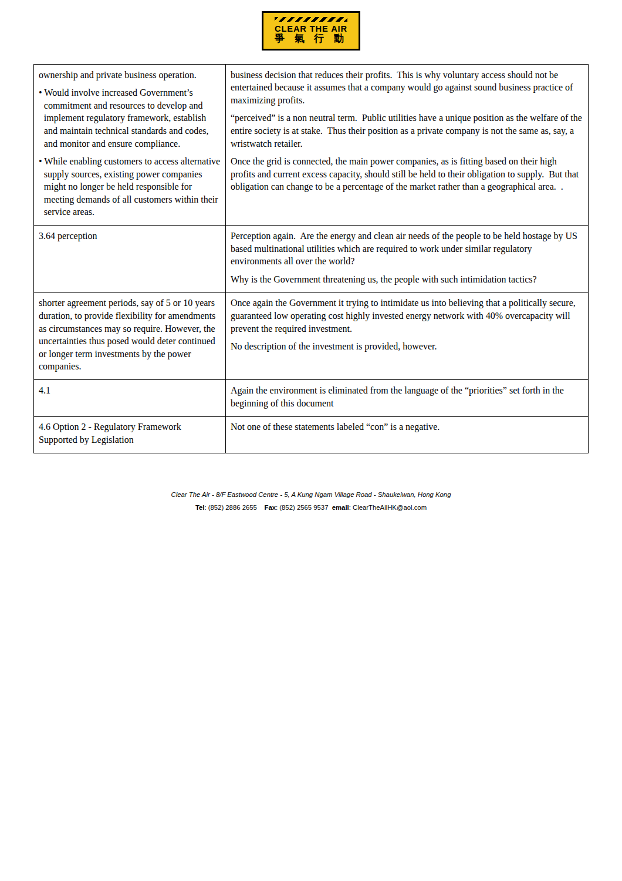CLEAR THE AIR
爭 氣 行 動
| ownership and private business operation. • Would involve increased Government’s commitment and resources to develop and implement regulatory framework, establish and maintain technical standards and codes, and monitor and ensure compliance. • While enabling customers to access alternative supply sources, existing power companies might no longer be held responsible for meeting demands of all customers within their service areas. | business decision that reduces their profits. This is why voluntary access should not be entertained because it assumes that a company would go against sound business practice of maximizing profits. “perceived” is a non neutral term. Public utilities have a unique position as the welfare of the entire society is at stake. Thus their position as a private company is not the same as, say, a wristwatch retailer. Once the grid is connected, the main power companies, as is fitting based on their high profits and current excess capacity, should still be held to their obligation to supply. But that obligation can change to be a percentage of the market rather than a geographical area. . |
| 3.64 perception | Perception again. Are the energy and clean air needs of the people to be held hostage by US based multinational utilities which are required to work under similar regulatory environments all over the world? Why is the Government threatening us, the people with such intimidation tactics? |
| shorter agreement periods, say of 5 or 10 years duration, to provide flexibility for amendments as circumstances may so require. However, the uncertainties thus posed would deter continued or longer term investments by the power companies. | Once again the Government it trying to intimidate us into believing that a politically secure, guaranteed low operating cost highly invested energy network with 40% overcapacity will prevent the required investment. No description of the investment is provided, however. |
| 4.1 | Again the environment is eliminated from the language of the “priorities” set forth in the beginning of this document |
| 4.6 Option 2 - Regulatory Framework Supported by Legislation | Not one of these statements labeled “con” is a negative. |
Clear The Air - 8/F Eastwood Centre - 5, A Kung Ngam Village Road - Shaukeiwan, Hong Kong
Tel: (852) 2886 2655 Fax: (852) 2565 9537 email: ClearTheAilHK@aol.com